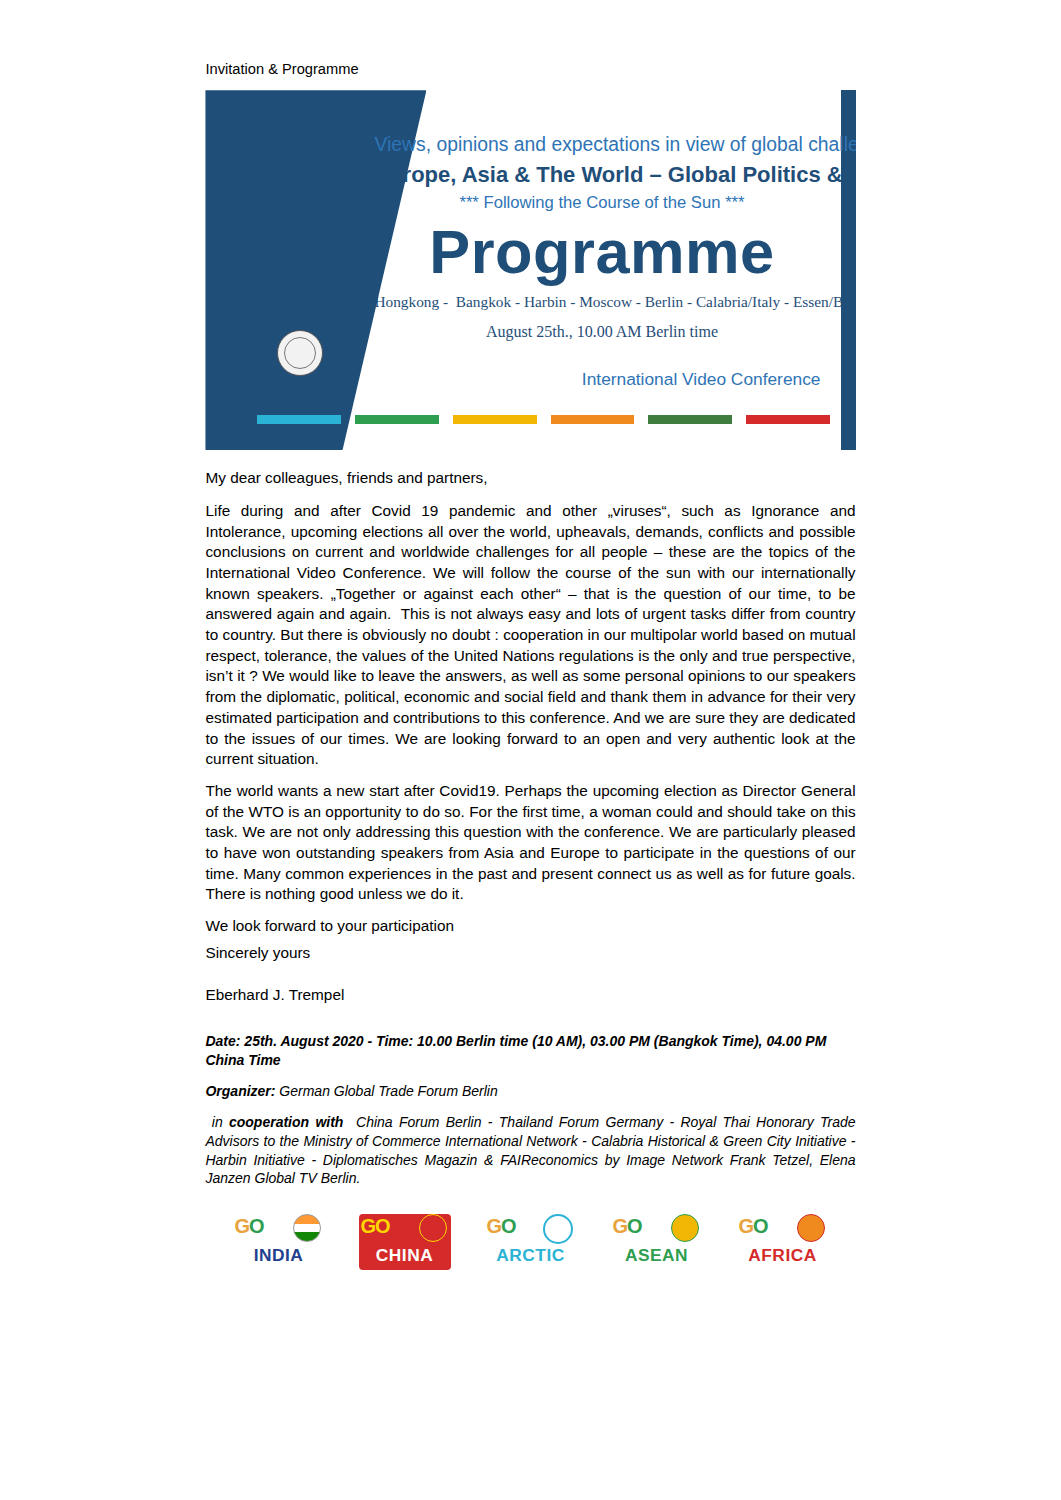Invitation & Programme
Views, opinions and expectations in view of global challenges
Europe, Asia & The World – Global Politics & Business 2020
*** Following the Course of the Sun ***
Programme
Hongkong - Bangkok - Harbin - Moscow - Berlin - Calabria/Italy - Essen/Beijing
August 25th., 10.00 AM Berlin time
International Video Conference
My dear colleagues, friends and partners,
Life during and after Covid 19 pandemic and other „viruses“, such as Ignorance and Intolerance, upcoming elections all over the world, upheavals, demands, conflicts and possible conclusions on current and worldwide challenges for all people – these are the topics of the International Video Conference. We will follow the course of the sun with our internationally known speakers. „Together or against each other“ – that is the question of our time, to be answered again and again. This is not always easy and lots of urgent tasks differ from country to country. But there is obviously no doubt : cooperation in our multipolar world based on mutual respect, tolerance, the values of the United Nations regulations is the only and true perspective, isn’t it ? We would like to leave the answers, as well as some personal opinions to our speakers from the diplomatic, political, economic and social field and thank them in advance for their very estimated participation and contributions to this conference. And we are sure they are dedicated to the issues of our times. We are looking forward to an open and very authentic look at the current situation.
The world wants a new start after Covid19. Perhaps the upcoming election as Director General of the WTO is an opportunity to do so. For the first time, a woman could and should take on this task. We are not only addressing this question with the conference. We are particularly pleased to have won outstanding speakers from Asia and Europe to participate in the questions of our time. Many common experiences in the past and present connect us as well as for future goals. There is nothing good unless we do it.
We look forward to your participation
Sincerely yours
Eberhard J. Trempel
Date: 25th. August 2020 - Time: 10.00 Berlin time (10 AM), 03.00 PM (Bangkok Time), 04.00 PM China Time
Organizer: German Global Trade Forum Berlin
in cooperation with China Forum Berlin - Thailand Forum Germany - Royal Thai Honorary Trade Advisors to the Ministry of Commerce International Network - Calabria Historical & Green City Initiative - Harbin Initiative - Diplomatisches Magazin & FAIReconomics by Image Network Frank Tetzel, Elena Janzen Global TV Berlin.
GO INDIA
GO CHINA
GO ARCTIC
GO ASEAN
GO AFRICA